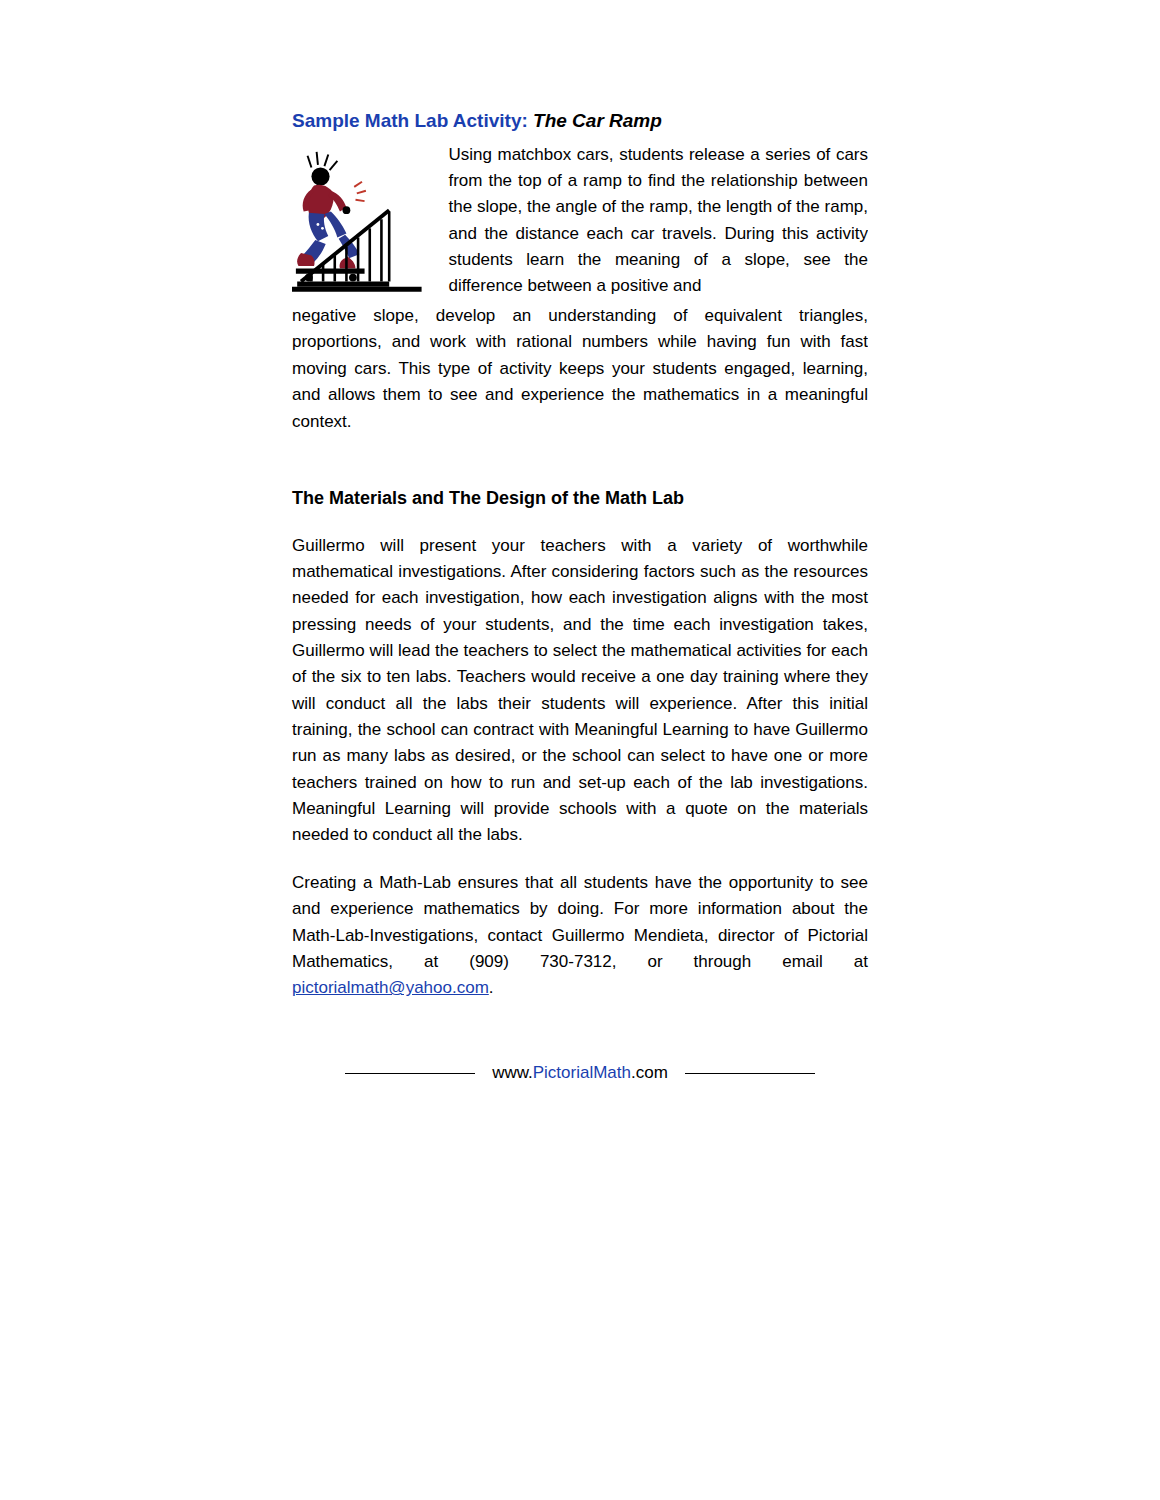Sample Math Lab Activity: The Car Ramp
Skateboarder on a ramp
Using matchbox cars, students release a series of cars from the top of a ramp to find the relationship between the slope, the angle of the ramp, the length of the ramp, and the distance each car travels. During this activity students learn the meaning of a slope, see the difference between a positive and
negative slope, develop an understanding of equivalent triangles, proportions, and work with rational numbers while having fun with fast moving cars. This type of activity keeps your students engaged, learning, and allows them to see and experience the mathematics in a meaningful context.
The Materials and The Design of the Math Lab
Guillermo will present your teachers with a variety of worthwhile mathematical investigations. After considering factors such as the resources needed for each investigation, how each investigation aligns with the most pressing needs of your students, and the time each investigation takes, Guillermo will lead the teachers to select the mathematical activities for each of the six to ten labs. Teachers would receive a one day training where they will conduct all the labs their students will experience. After this initial training, the school can contract with Meaningful Learning to have Guillermo run as many labs as desired, or the school can select to have one or more teachers trained on how to run and set-up each of the lab investigations. Meaningful Learning will provide schools with a quote on the materials needed to conduct all the labs.
Creating a Math-Lab ensures that all students have the opportunity to see and experience mathematics by doing. For more information about the Math-Lab-Investigations, contact Guillermo Mendieta, director of Pictorial Mathematics, at (909) 730-7312, or through email at pictorialmath@yahoo.com.
www.PictorialMath.com